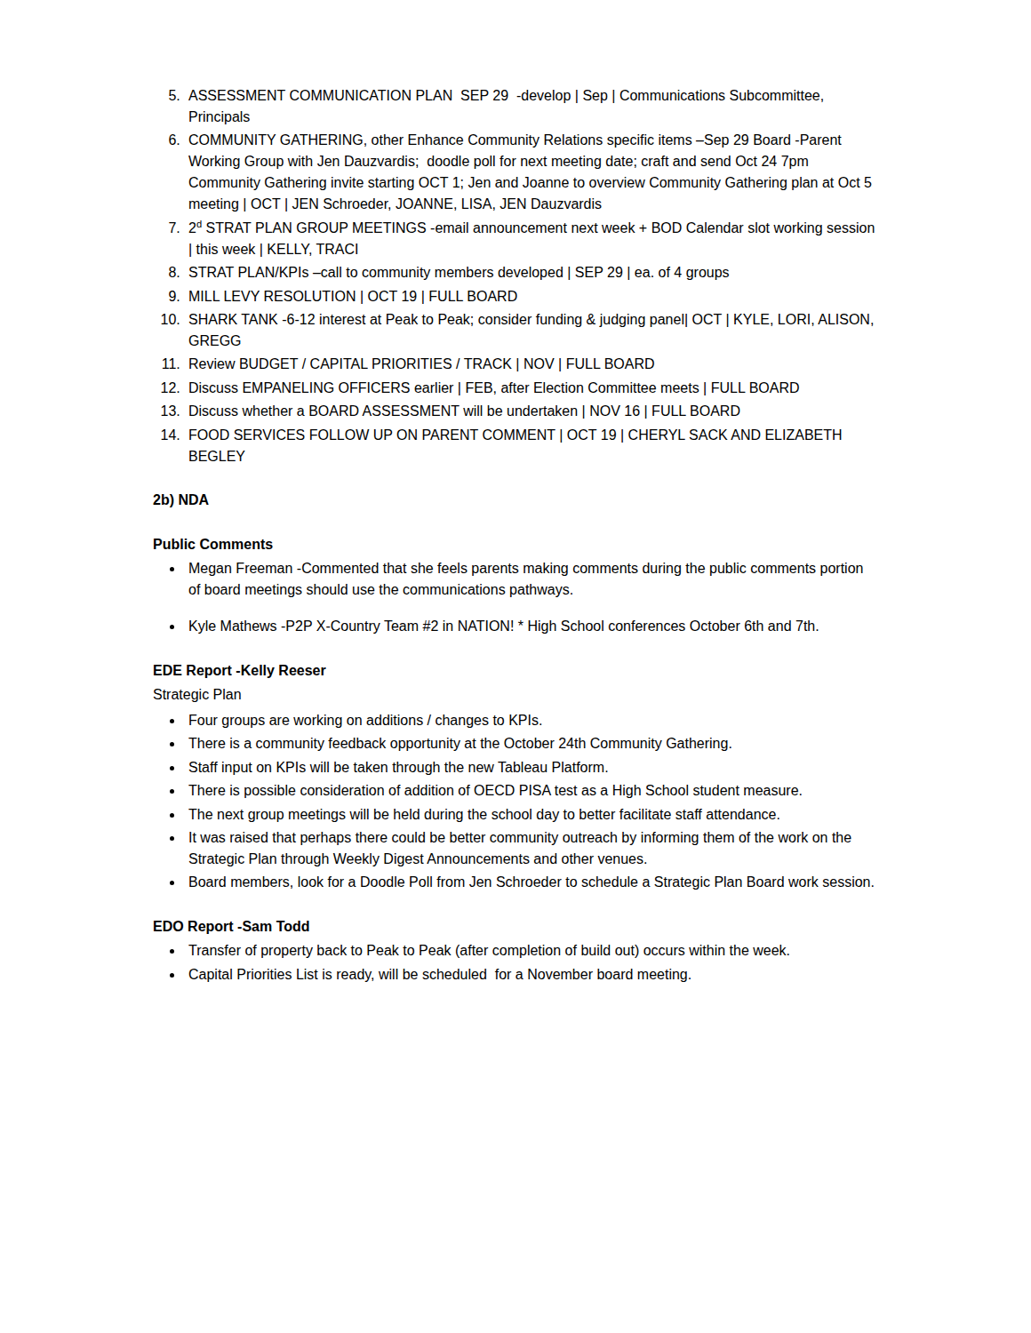ASSESSMENT COMMUNICATION PLAN SEP 29 -develop | Sep | Communications Subcommittee, Principals
COMMUNITY GATHERING, other Enhance Community Relations specific items –Sep 29 Board -Parent Working Group with Jen Dauzvardis; doodle poll for next meeting date; craft and send Oct 24 7pm Community Gathering invite starting OCT 1; Jen and Joanne to overview Community Gathering plan at Oct 5 meeting | OCT | JEN Schroeder, JOANNE, LISA, JEN Dauzvardis
2d STRAT PLAN GROUP MEETINGS -email announcement next week + BOD Calendar slot working session | this week | KELLY, TRACI
STRAT PLAN/KPIs –call to community members developed | SEP 29 | ea. of 4 groups
MILL LEVY RESOLUTION | OCT 19 | FULL BOARD
SHARK TANK -6-12 interest at Peak to Peak; consider funding & judging panel| OCT | KYLE, LORI, ALISON, GREGG
Review BUDGET / CAPITAL PRIORITIES / TRACK | NOV | FULL BOARD
Discuss EMPANELING OFFICERS earlier | FEB, after Election Committee meets | FULL BOARD
Discuss whether a BOARD ASSESSMENT will be undertaken | NOV 16 | FULL BOARD
FOOD SERVICES FOLLOW UP ON PARENT COMMENT | OCT 19 | CHERYL SACK AND ELIZABETH BEGLEY
2b) NDA
Public Comments
Megan Freeman -Commented that she feels parents making comments during the public comments portion of board meetings should use the communications pathways.
Kyle Mathews -P2P X-Country Team #2 in NATION! * High School conferences October 6th and 7th.
EDE Report -Kelly Reeser
Strategic Plan
Four groups are working on additions / changes to KPIs.
There is a community feedback opportunity at the October 24th Community Gathering.
Staff input on KPIs will be taken through the new Tableau Platform.
There is possible consideration of addition of OECD PISA test as a High School student measure.
The next group meetings will be held during the school day to better facilitate staff attendance.
It was raised that perhaps there could be better community outreach by informing them of the work on the Strategic Plan through Weekly Digest Announcements and other venues.
Board members, look for a Doodle Poll from Jen Schroeder to schedule a Strategic Plan Board work session.
EDO Report -Sam Todd
Transfer of property back to Peak to Peak (after completion of build out) occurs within the week.
Capital Priorities List is ready, will be scheduled for a November board meeting.